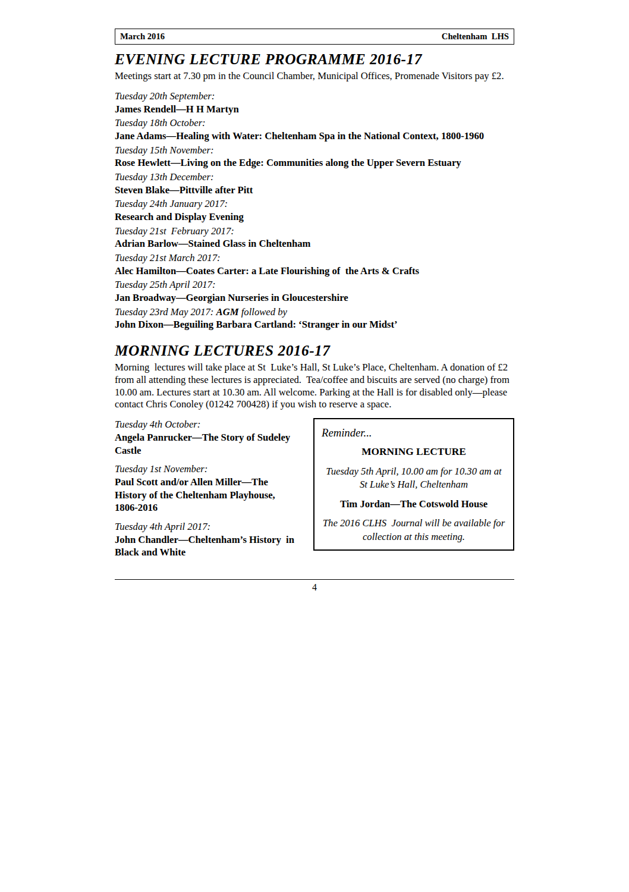March 2016 Cheltenham LHS
Evening Lecture Programme 2016-17
Meetings start at 7.30 pm in the Council Chamber, Municipal Offices, Promenade Visitors pay £2.
Tuesday 20th September:
James Rendell—H H Martyn
Tuesday 18th October:
Jane Adams—Healing with Water: Cheltenham Spa in the National Context, 1800-1960
Tuesday 15th November:
Rose Hewlett—Living on the Edge: Communities along the Upper Severn Estuary
Tuesday 13th December:
Steven Blake—Pittville after Pitt
Tuesday 24th January 2017:
Research and Display Evening
Tuesday 21st February 2017:
Adrian Barlow—Stained Glass in Cheltenham
Tuesday 21st March 2017:
Alec Hamilton—Coates Carter: a Late Flourishing of the Arts & Crafts
Tuesday 25th April 2017:
Jan Broadway—Georgian Nurseries in Gloucestershire
Tuesday 23rd May 2017: AGM followed by
John Dixon—Beguiling Barbara Cartland: ‘Stranger in our Midst’
Morning Lectures 2016-17
Morning lectures will take place at St Luke’s Hall, St Luke’s Place, Cheltenham. A donation of £2 from all attending these lectures is appreciated. Tea/coffee and biscuits are served (no charge) from 10.00 am. Lectures start at 10.30 am. All welcome. Parking at the Hall is for disabled only—please contact Chris Conoley (01242 700428) if you wish to reserve a space.
Tuesday 4th October:
Angela Panrucker—The Story of Sudeley Castle
Tuesday 1st November:
Paul Scott and/or Allen Miller—The History of the Cheltenham Playhouse, 1806-2016
Tuesday 4th April 2017:
John Chandler—Cheltenham’s History in Black and White
Reminder...
MORNING LECTURE
Tuesday 5th April, 10.00 am for 10.30 am at St Luke’s Hall, Cheltenham
Tim Jordan—The Cotswold House
The 2016 CLHS Journal will be available for collection at this meeting.
4